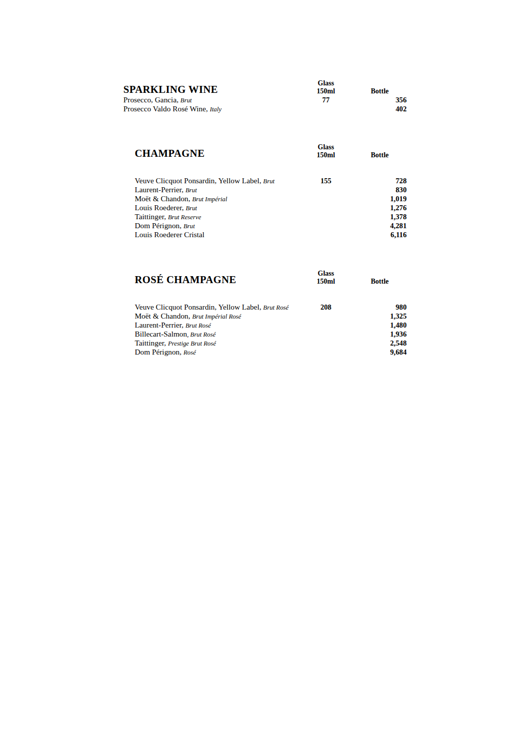| SPARKLING WINE | Glass 150ml | Bottle |
| Prosecco, Gancia, Brut | 77 | 356 |
| Prosecco Valdo Rosé Wine, Italy | | 402 |
| CHAMPAGNE | Glass 150ml | Bottle |
| Veuve Clicquot Ponsardin, Yellow Label, Brut | 155 | 728 |
| Laurent-Perrier, Brut | | 830 |
| Moët & Chandon, Brut Impérial | | 1,019 |
| Louis Roederer, Brut | | 1,276 |
| Taittinger, Brut Reserve | | 1,378 |
| Dom Pérignon, Brut | | 4,281 |
| Louis Roederer Cristal | | 6,116 |
| ROSÉ CHAMPAGNE | Glass 150ml | Bottle |
| Veuve Clicquot Ponsardin, Yellow Label, Brut Rosé | 208 | 980 |
| Moët & Chandon, Brut Impérial Rosé | | 1,325 |
| Laurent-Perrier, Brut Rosé | | 1,480 |
| Billecart-Salmon , Brut Rosé | | 1,936 |
| Taittinger, Prestige Brut Rosé | | 2,548 |
| Dom Pérignon, Rosé | | 9,684 |